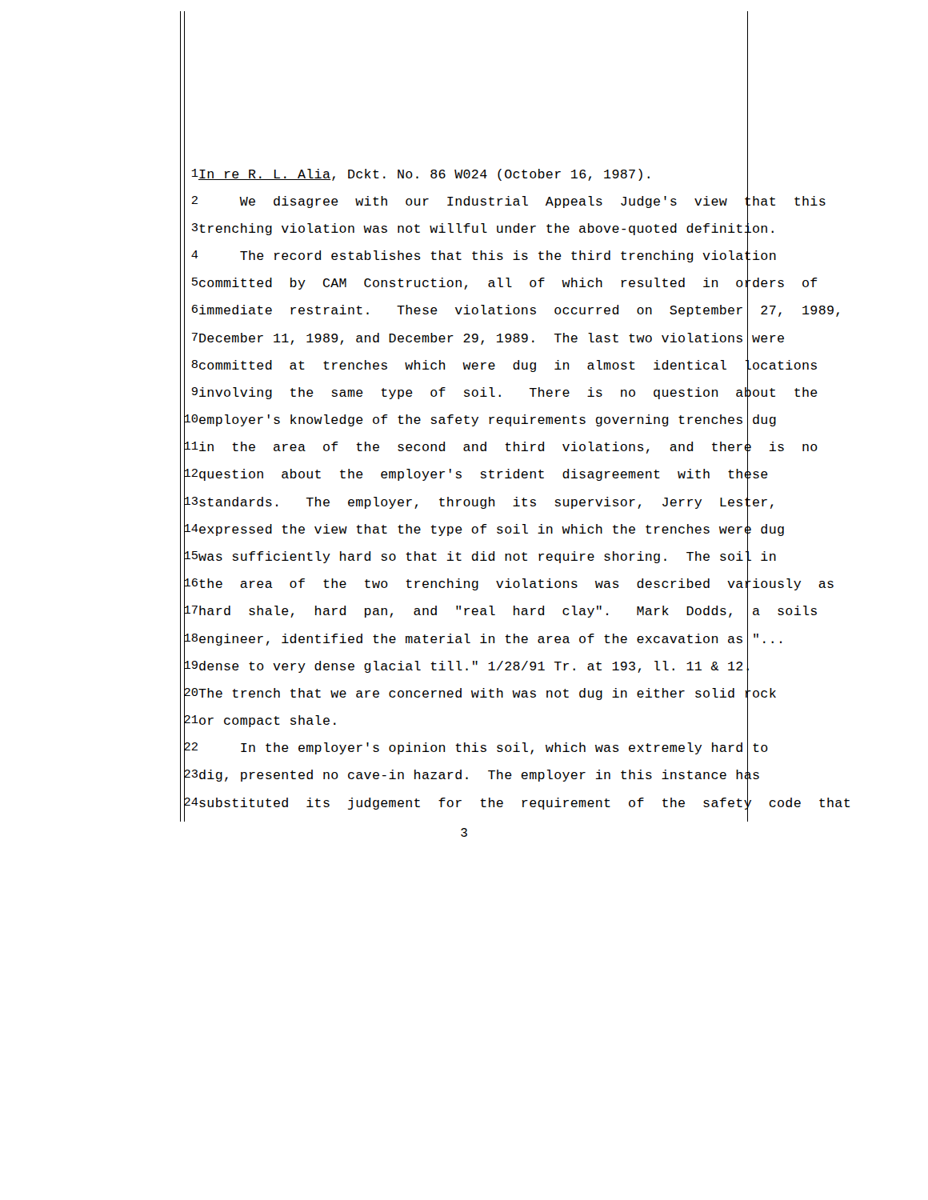| 1 | In re R. L. Alia , Dckt. No. 86 W024 (October 16, 1987). |
| 2 | We disagree with our Industrial Appeals Judge's view that this |
| 3 | trenching violation was not willful under the above-quoted definition. |
| 4 | The record establishes that this is the third trenching violation |
| 5 | committed by CAM Construction, all of which resulted in orders of |
| 6 | immediate restraint. These violations occurred on September 27, 1989, |
| 7 | December 11, 1989, and December 29, 1989. The last two violations were |
| 8 | committed at trenches which were dug in almost identical locations |
| 9 | involving the same type of soil. There is no question about the |
| 10 | employer's knowledge of the safety requirements governing trenches dug |
| 11 | in the area of the second and third violations, and there is no |
| 12 | question about the employer's strident disagreement with these |
| 13 | standards. The employer, through its supervisor, Jerry Lester, |
| 14 | expressed the view that the type of soil in which the trenches were dug |
| 15 | was sufficiently hard so that it did not require shoring. The soil in |
| 16 | the area of the two trenching violations was described variously as |
| 17 | hard shale, hard pan, and "real hard clay". Mark Dodds, a soils |
| 18 | engineer, identified the material in the area of the excavation as "... |
| 19 | dense to very dense glacial till." 1/28/91 Tr. at 193, ll. 11 & 12. |
| 20 | The trench that we are concerned with was not dug in either solid rock |
| 21 | or compact shale. |
| 22 | In the employer's opinion this soil, which was extremely hard to |
| 23 | dig, presented no cave-in hazard. The employer in this instance has |
| 24 | substituted its judgement for the requirement of the safety code that |
3